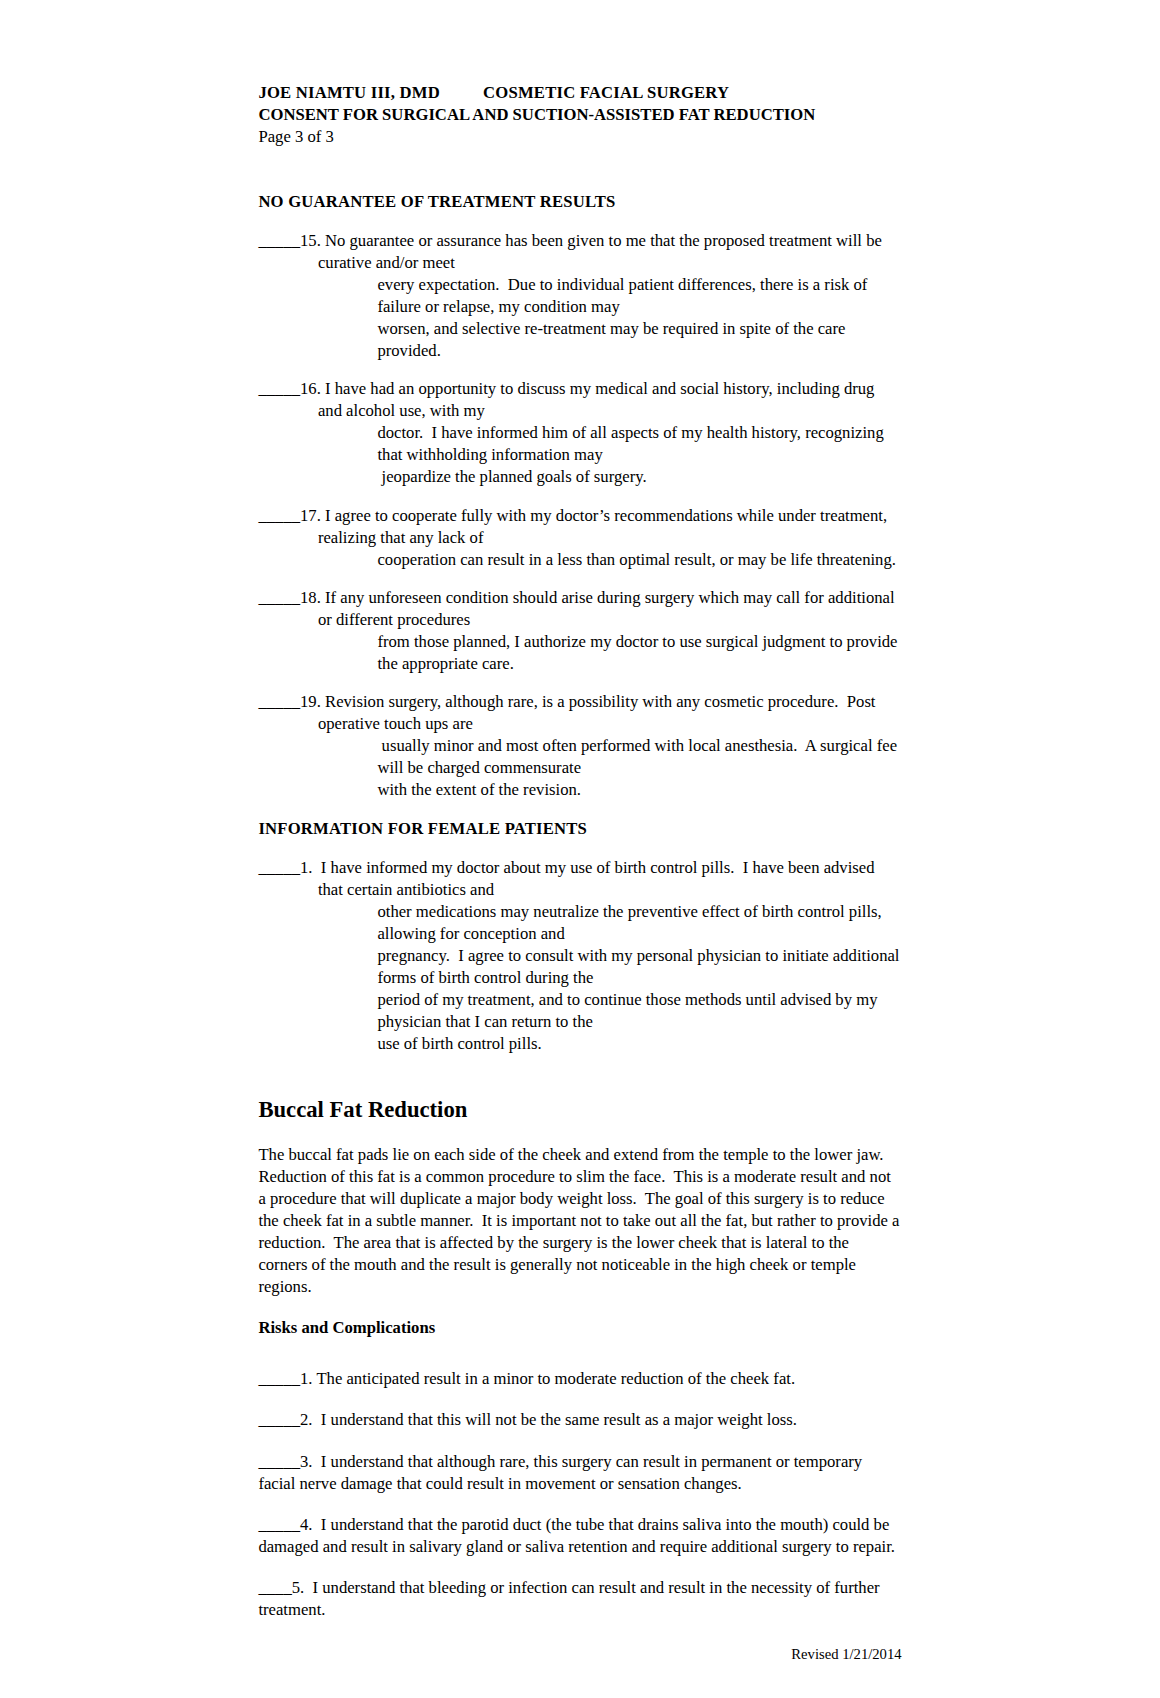JOE NIAMTU III, DMD COSMETIC FACIAL SURGERY
CONSENT FOR SURGICAL AND SUCTION-ASSISTED FAT REDUCTION
Page 3 of 3
NO GUARANTEE OF TREATMENT RESULTS
_____15. No guarantee or assurance has been given to me that the proposed treatment will be curative and/or meet every expectation. Due to individual patient differences, there is a risk of failure or relapse, my condition may worsen, and selective re-treatment may be required in spite of the care provided.
_____16. I have had an opportunity to discuss my medical and social history, including drug and alcohol use, with my doctor. I have informed him of all aspects of my health history, recognizing that withholding information may jeopardize the planned goals of surgery.
_____17. I agree to cooperate fully with my doctor’s recommendations while under treatment, realizing that any lack of cooperation can result in a less than optimal result, or may be life threatening.
_____18. If any unforeseen condition should arise during surgery which may call for additional or different procedures from those planned, I authorize my doctor to use surgical judgment to provide the appropriate care.
_____19. Revision surgery, although rare, is a possibility with any cosmetic procedure. Post operative touch ups are usually minor and most often performed with local anesthesia. A surgical fee will be charged commensurate with the extent of the revision.
INFORMATION FOR FEMALE PATIENTS
_____1. I have informed my doctor about my use of birth control pills. I have been advised that certain antibiotics and other medications may neutralize the preventive effect of birth control pills, allowing for conception and pregnancy. I agree to consult with my personal physician to initiate additional forms of birth control during the period of my treatment, and to continue those methods until advised by my physician that I can return to the use of birth control pills.
Buccal Fat Reduction
The buccal fat pads lie on each side of the cheek and extend from the temple to the lower jaw. Reduction of this fat is a common procedure to slim the face. This is a moderate result and not a procedure that will duplicate a major body weight loss. The goal of this surgery is to reduce the cheek fat in a subtle manner. It is important not to take out all the fat, but rather to provide a reduction. The area that is affected by the surgery is the lower cheek that is lateral to the corners of the mouth and the result is generally not noticeable in the high cheek or temple regions.
Risks and Complications
_____1. The anticipated result in a minor to moderate reduction of the cheek fat.
_____2. I understand that this will not be the same result as a major weight loss.
_____3. I understand that although rare, this surgery can result in permanent or temporary facial nerve damage that could result in movement or sensation changes.
_____4. I understand that the parotid duct (the tube that drains saliva into the mouth) could be damaged and result in salivary gland or saliva retention and require additional surgery to repair.
____5. I understand that bleeding or infection can result and result in the necessity of further treatment.
Revised 1/21/2014